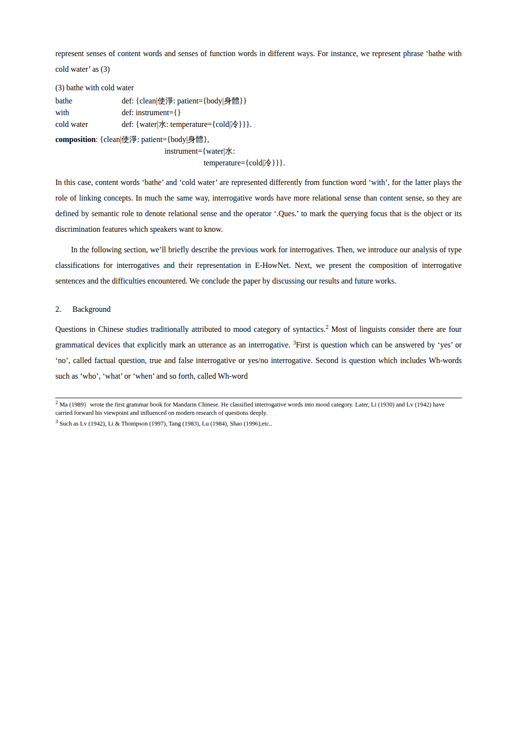represent senses of content words and senses of function words in different ways. For instance, we represent phrase ‘bathe with cold water’ as (3)
(3) bathe with cold water
| bathe | def: {clean/使淨: patient={body/身體}} |
| with | def: instrument={} |
| cold water | def: {water/水: temperature={cold/冷}}}. |
composition: {clean|使淨: patient={body|身體},
instrument={water|水:
temperature={cold|冷}}}.
In this case, content words ‘bathe’ and ‘cold water’ are represented differently from function word ‘with’, for the latter plays the role of linking concepts. In much the same way, interrogative words have more relational sense than content sense, so they are defined by semantic role to denote relational sense and the operator ‘.Ques.’ to mark the querying focus that is the object or its discrimination features which speakers want to know.
In the following section, we’ll briefly describe the previous work for interrogatives. Then, we introduce our analysis of type classifications for interrogatives and their representation in E-HowNet. Next, we present the composition of interrogative sentences and the difficulties encountered. We conclude the paper by discussing our results and future works.
2. Background
Questions in Chinese studies traditionally attributed to mood category of syntactics.2 Most of linguists consider there are four grammatical devices that explicitly mark an utterance as an interrogative. 3First is question which can be answered by ‘yes’ or ‘no’, called factual question, true and false interrogative or yes/no interrogative. Second is question which includes Wh-words such as ‘who’, ‘what’ or ‘when’ and so forth, called Wh-word
2 Ma (1989）wrote the first grammar book for Mandarin Chinese. He classified interrogative words into mood category. Later, Li (1930) and Lv (1942) have carried forward his viewpoint and influenced on modern research of questions deeply.
3 Such as Lv (1942), Li & Thompson (1997), Tang (1983), Lu (1984), Shao (1996),etc..